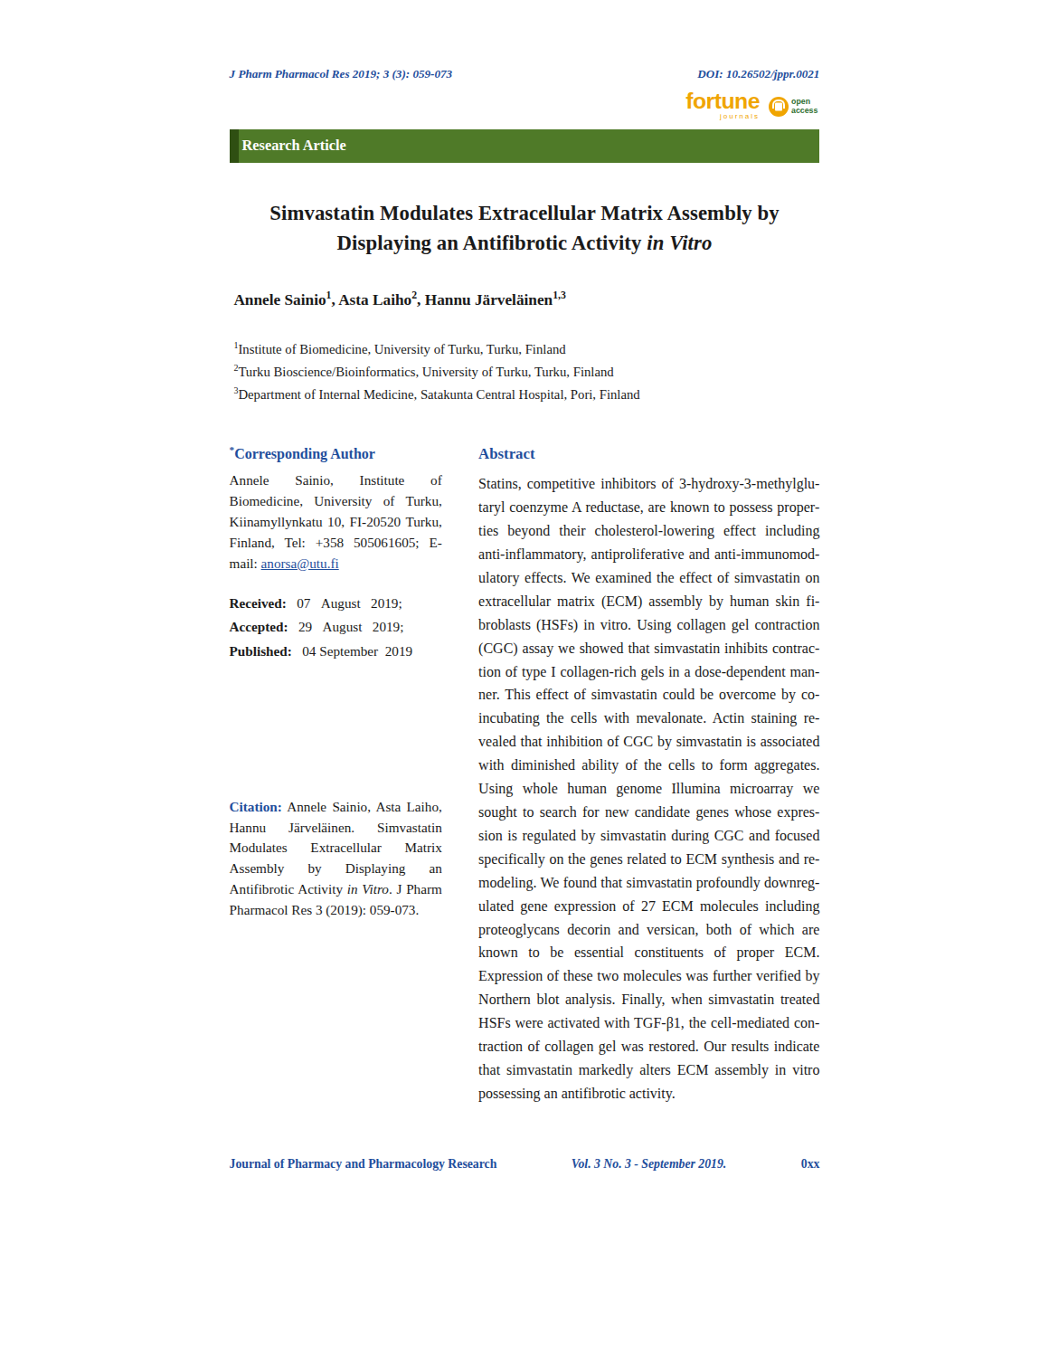J Pharm Pharmacol Res 2019; 3 (3): 059-073
DOI: 10.26502/jppr.0021
fortune journals
open access
Research Article
Simvastatin Modulates Extracellular Matrix Assembly by Displaying an Antifibrotic Activity in Vitro
Annele Sainio1, Asta Laiho2, Hannu Järveläinen1,3
1Institute of Biomedicine, University of Turku, Turku, Finland
2Turku Bioscience/Bioinformatics, University of Turku, Turku, Finland
3Department of Internal Medicine, Satakunta Central Hospital, Pori, Finland
*Corresponding Author
Annele Sainio, Institute of Biomedicine, University of Turku, Kiinamyllynkatu 10, FI-20520 Turku, Finland, Tel: +358 505061605; E-mail: anorsa@utu.fi
Received: 07 August 2019;
Accepted: 29 August 2019;
Published: 04 September 2019
Citation: Annele Sainio, Asta Laiho, Hannu Järveläinen. Simvastatin Modulates Extracellular Matrix Assembly by Displaying an Antifibrotic Activity in Vitro. J Pharm Pharmacol Res 3 (2019): 059-073.
Abstract
Statins, competitive inhibitors of 3-hydroxy-3-methylglutaryl coenzyme A reductase, are known to possess properties beyond their cholesterol-lowering effect including anti-inflammatory, antiproliferative and anti-immunomodulatory effects. We examined the effect of simvastatin on extracellular matrix (ECM) assembly by human skin fibroblasts (HSFs) in vitro. Using collagen gel contraction (CGC) assay we showed that simvastatin inhibits contraction of type I collagen-rich gels in a dose-dependent manner. This effect of simvastatin could be overcome by co-incubating the cells with mevalonate. Actin staining revealed that inhibition of CGC by simvastatin is associated with diminished ability of the cells to form aggregates. Using whole human genome Illumina microarray we sought to search for new candidate genes whose expression is regulated by simvastatin during CGC and focused specifically on the genes related to ECM synthesis and remodeling. We found that simvastatin profoundly downregulated gene expression of 27 ECM molecules including proteoglycans decorin and versican, both of which are known to be essential constituents of proper ECM. Expression of these two molecules was further verified by Northern blot analysis. Finally, when simvastatin treated HSFs were activated with TGF-β1, the cell-mediated contraction of collagen gel was restored. Our results indicate that simvastatin markedly alters ECM assembly in vitro possessing an antifibrotic activity.
Journal of Pharmacy and Pharmacology Research
Vol. 3 No. 3 - September 2019.
0xx